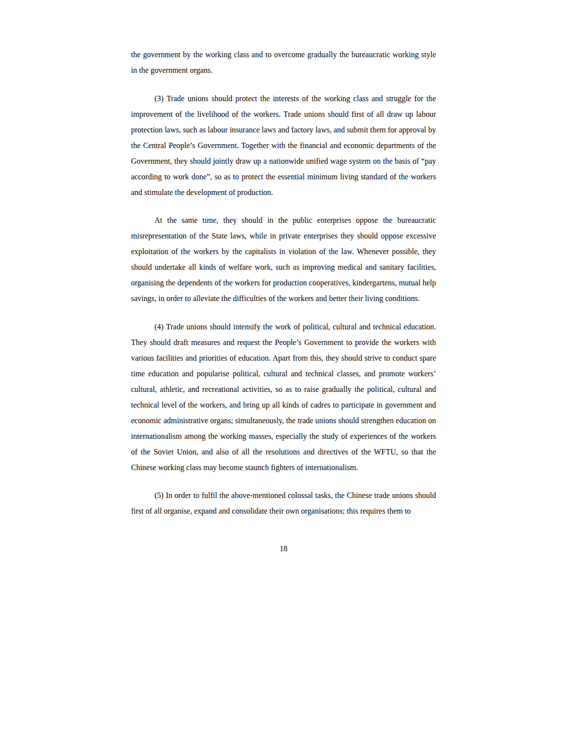the government by the working class and to overcome gradually the bureaucratic working style in the government organs.
(3) Trade unions should protect the interests of the working class and struggle for the improvement of the livelihood of the workers. Trade unions should first of all draw up labour protection laws, such as labour insurance laws and factory laws, and submit them for approval by the Central People’s Government. Together with the financial and economic departments of the Government, they should jointly draw up a nationwide unified wage system on the basis of “pay according to work done”, so as to protect the essential minimum living standard of the workers and stimulate the development of production.
At the same time, they should in the public enterprises oppose the bureaucratic misrepresentation of the State laws, while in private enterprises they should oppose excessive exploitation of the workers by the capitalists in violation of the law. Whenever possible, they should undertake all kinds of welfare work, such as improving medical and sanitary facilities, organising the dependents of the workers for production cooperatives, kindergartens, mutual help savings, in order to alleviate the difficulties of the workers and better their living conditions.
(4) Trade unions should intensify the work of political, cultural and technical education. They should draft measures and request the People’s Government to provide the workers with various facilities and priorities of education. Apart from this, they should strive to conduct spare time education and popularise political, cultural and technical classes, and promote workers’ cultural, athletic, and recreational activities, so as to raise gradually the political, cultural and technical level of the workers, and bring up all kinds of cadres to participate in government and economic administrative organs; simultaneously, the trade unions should strengthen education on internationalism among the working masses, especially the study of experiences of the workers of the Soviet Union, and also of all the resolutions and directives of the WFTU, so that the Chinese working class may become staunch fighters of internationalism.
(5) In order to fulfil the above-mentioned colossal tasks, the Chinese trade unions should first of all organise, expand and consolidate their own organisations; this requires them to
18